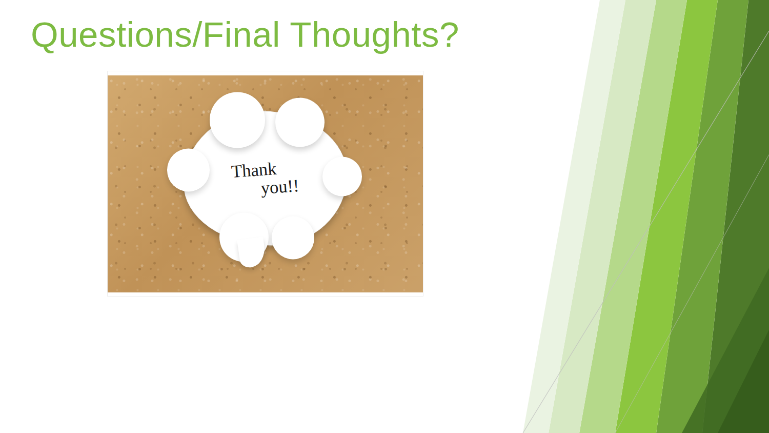Questions/Final Thoughts?
Thank you!!